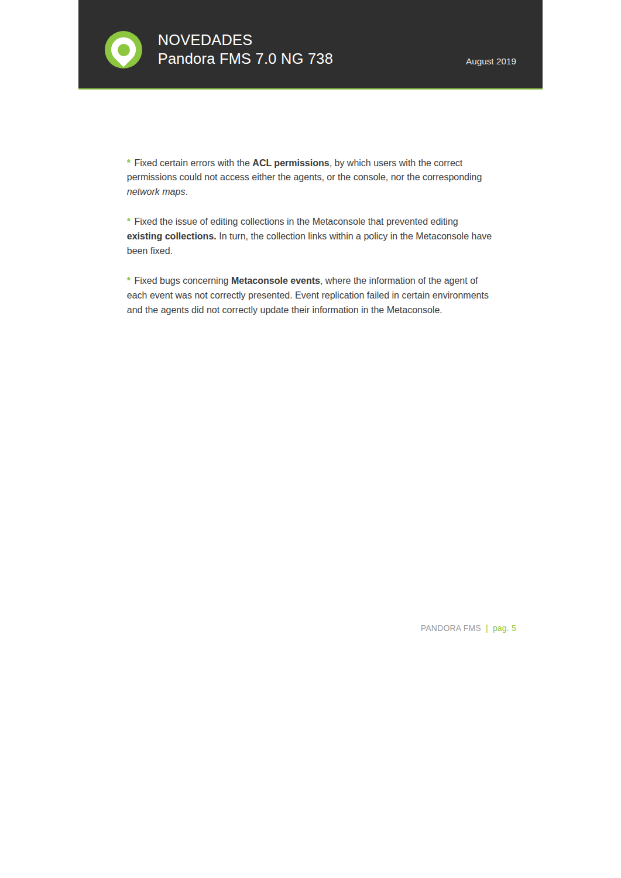NOVEDADES Pandora FMS 7.0 NG 738
August 2019
* Fixed certain errors with the ACL permissions, by which users with the correct permissions could not access either the agents, or the console, nor the corresponding network maps.
* Fixed the issue of editing collections in the Metaconsole that prevented editing existing collections. In turn, the collection links within a policy in the Metaconsole have been fixed.
* Fixed bugs concerning Metaconsole events, where the information of the agent of each event was not correctly presented. Event replication failed in certain environments and the agents did not correctly update their information in the Metaconsole.
PANDORA FMS | pag. 5